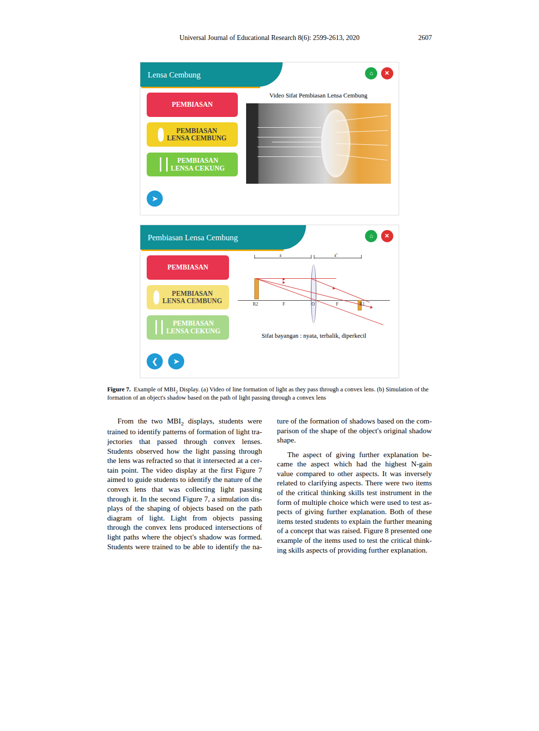Universal Journal of Educational Research 8(6): 2599-2613, 2020
2607
Lensa Cembung
⌂
✕
PEMBIASAN
PEMBIASAN
LENSA CEMBUNG
PEMBIASAN
LENSA CEKUNG
➤
Video Sifat Pembiasan Lensa Cembung
Pembiasan Lensa Cembung
⌂
✕
PEMBIASAN
PEMBIASAN
LENSA CEMBUNG
PEMBIASAN
LENSA CEKUNG
❮
➤
s
s'
R2
F
O
F
R1
Sifat bayangan : nyata, terbalik, diperkecil
Figure 7. Example of MBI2 Display. (a) Video of line formation of light as they pass through a convex lens. (b) Simulation of the formation of an object's shadow based on the path of light passing through a convex lens
From the two MBI2 displays, students were trained to identify patterns of formation of light trajectories that passed through convex lenses. Students observed how the light passing through the lens was refracted so that it intersected at a certain point. The video display at the first Figure 7 aimed to guide students to identify the nature of the convex lens that was collecting light passing through it. In the second Figure 7, a simulation displays of the shaping of objects based on the path diagram of light. Light from objects passing through the convex lens produced intersections of light paths where the object's shadow was formed. Students were trained to be able to identify the nature of the formation of shadows based on the comparison of the shape of the object's original shadow shape.
The aspect of giving further explanation became the aspect which had the highest N-gain value compared to other aspects. It was inversely related to clarifying aspects. There were two items of the critical thinking skills test instrument in the form of multiple choice which were used to test aspects of giving further explanation. Both of these items tested students to explain the further meaning of a concept that was raised. Figure 8 presented one example of the items used to test the critical thinking skills aspects of providing further explanation.